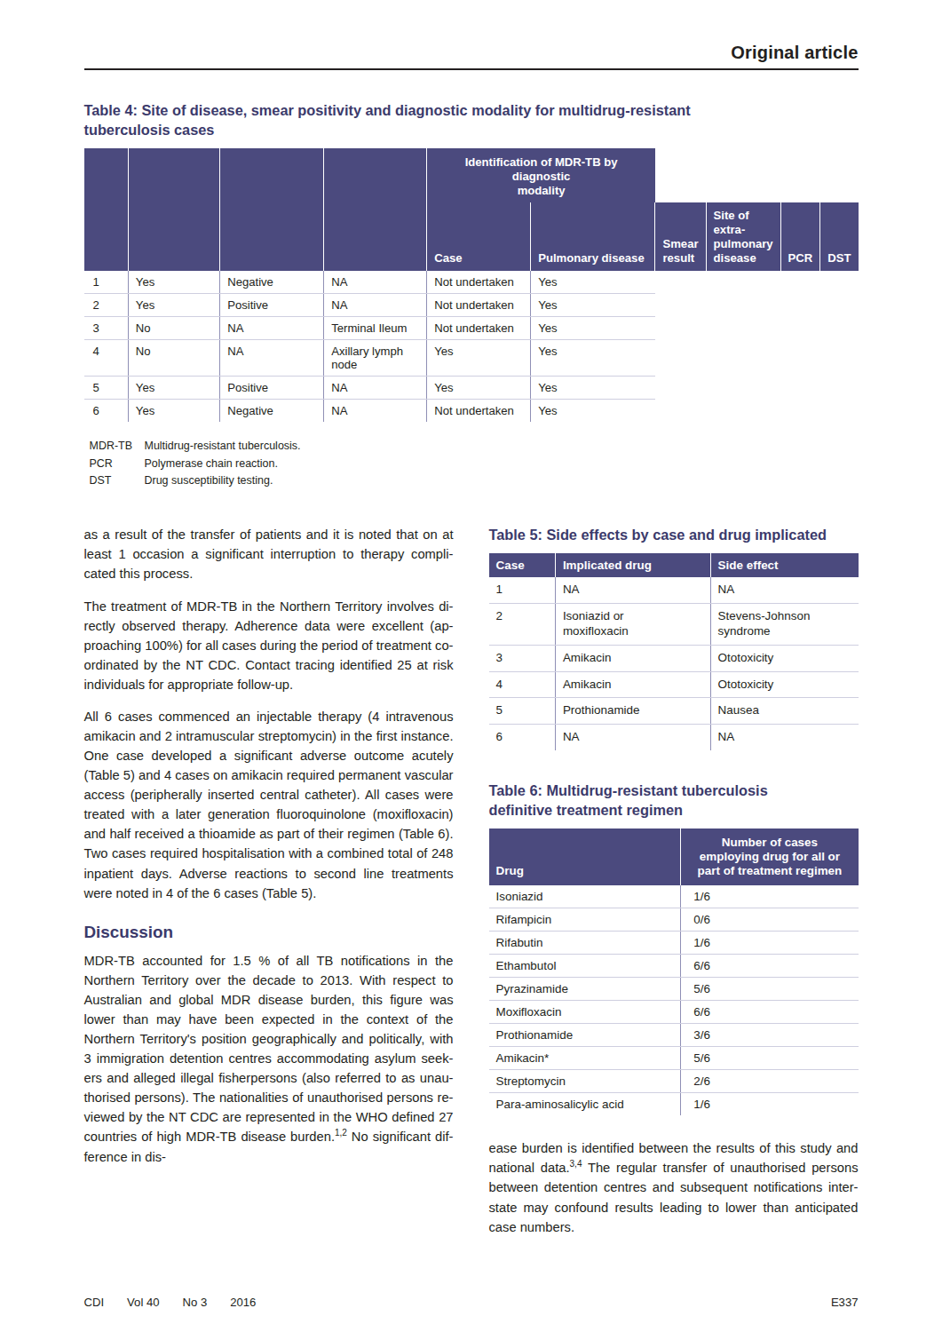Original article
Table 4: Site of disease, smear positivity and diagnostic modality for multidrug-resistant
tuberculosis cases
| | | | | Identification of MDR-TB by diagnostic modality |
| --- | --- | --- | --- | --- |
| Case | Pulmonary disease | Smear result | Site of extra- pulmonary disease | PCR | DST |
| 1 | Yes | Negative | NA | Not undertaken | Yes |
| 2 | Yes | Positive | NA | Not undertaken | Yes |
| 3 | No | NA | Terminal Ileum | Not undertaken | Yes |
| 4 | No | NA | Axillary lymph node | Yes | Yes |
| 5 | Yes | Positive | NA | Yes | Yes |
| 6 | Yes | Negative | NA | Not undertaken | Yes |
MDR-TBMultidrug-resistant tuberculosis.
PCRPolymerase chain reaction.
DSTDrug susceptibility testing.
as a result of the transfer of patients and it is noted that on at least 1 occasion a significant interruption to therapy complicated this process.
The treatment of MDR-TB in the Northern Territory involves directly observed therapy. Adherence data were excellent (approaching 100%) for all cases during the period of treatment coordinated by the NT CDC. Contact tracing identified 25 at risk individuals for appropriate follow-up.
All 6 cases commenced an injectable therapy (4 intravenous amikacin and 2 intramuscular streptomycin) in the first instance. One case developed a significant adverse outcome acutely (Table 5) and 4 cases on amikacin required permanent vascular access (peripherally inserted central catheter). All cases were treated with a later generation fluoroquinolone (moxifloxacin) and half received a thioamide as part of their regimen (Table 6). Two cases required hospitalisation with a combined total of 248 inpatient days. Adverse reactions to second line treatments were noted in 4 of the 6 cases (Table 5).
Discussion
MDR-TB accounted for 1.5 % of all TB notifications in the Northern Territory over the decade to 2013. With respect to Australian and global MDR disease burden, this figure was lower than may have been expected in the context of the Northern Territory's position geographically and politically, with 3 immigration detention centres accommodating asylum seekers and alleged illegal fisherpersons (also referred to as unauthorised persons). The nationalities of unauthorised persons reviewed by the NT CDC are represented in the WHO defined 27 countries of high MDR-TB disease burden.1,2 No significant difference in dis-
Table 5: Side effects by case and drug implicated
| Case | Implicated drug | Side effect |
| --- | --- | --- |
| 1 | NA | NA |
| 2 | Isoniazid or moxifloxacin | Stevens-Johnson syndrome |
| 3 | Amikacin | Ototoxicity |
| 4 | Amikacin | Ototoxicity |
| 5 | Prothionamide | Nausea |
| 6 | NA | NA |
Table 6: Multidrug-resistant tuberculosis
definitive treatment regimen
| Drug | Number of cases employing drug for all or part of treatment regimen |
| --- | --- |
| Isoniazid | 1/6 |
| Rifampicin | 0/6 |
| Rifabutin | 1/6 |
| Ethambutol | 6/6 |
| Pyrazinamide | 5/6 |
| Moxifloxacin | 6/6 |
| Prothionamide | 3/6 |
| Amikacin* | 5/6 |
| Streptomycin | 2/6 |
| Para-aminosalicylic acid | 1/6 |
ease burden is identified between the results of this study and national data.3,4 The regular transfer of unauthorised persons between detention centres and subsequent notifications interstate may confound results leading to lower than anticipated case numbers.
CDI Vol 40 No 32016
E337